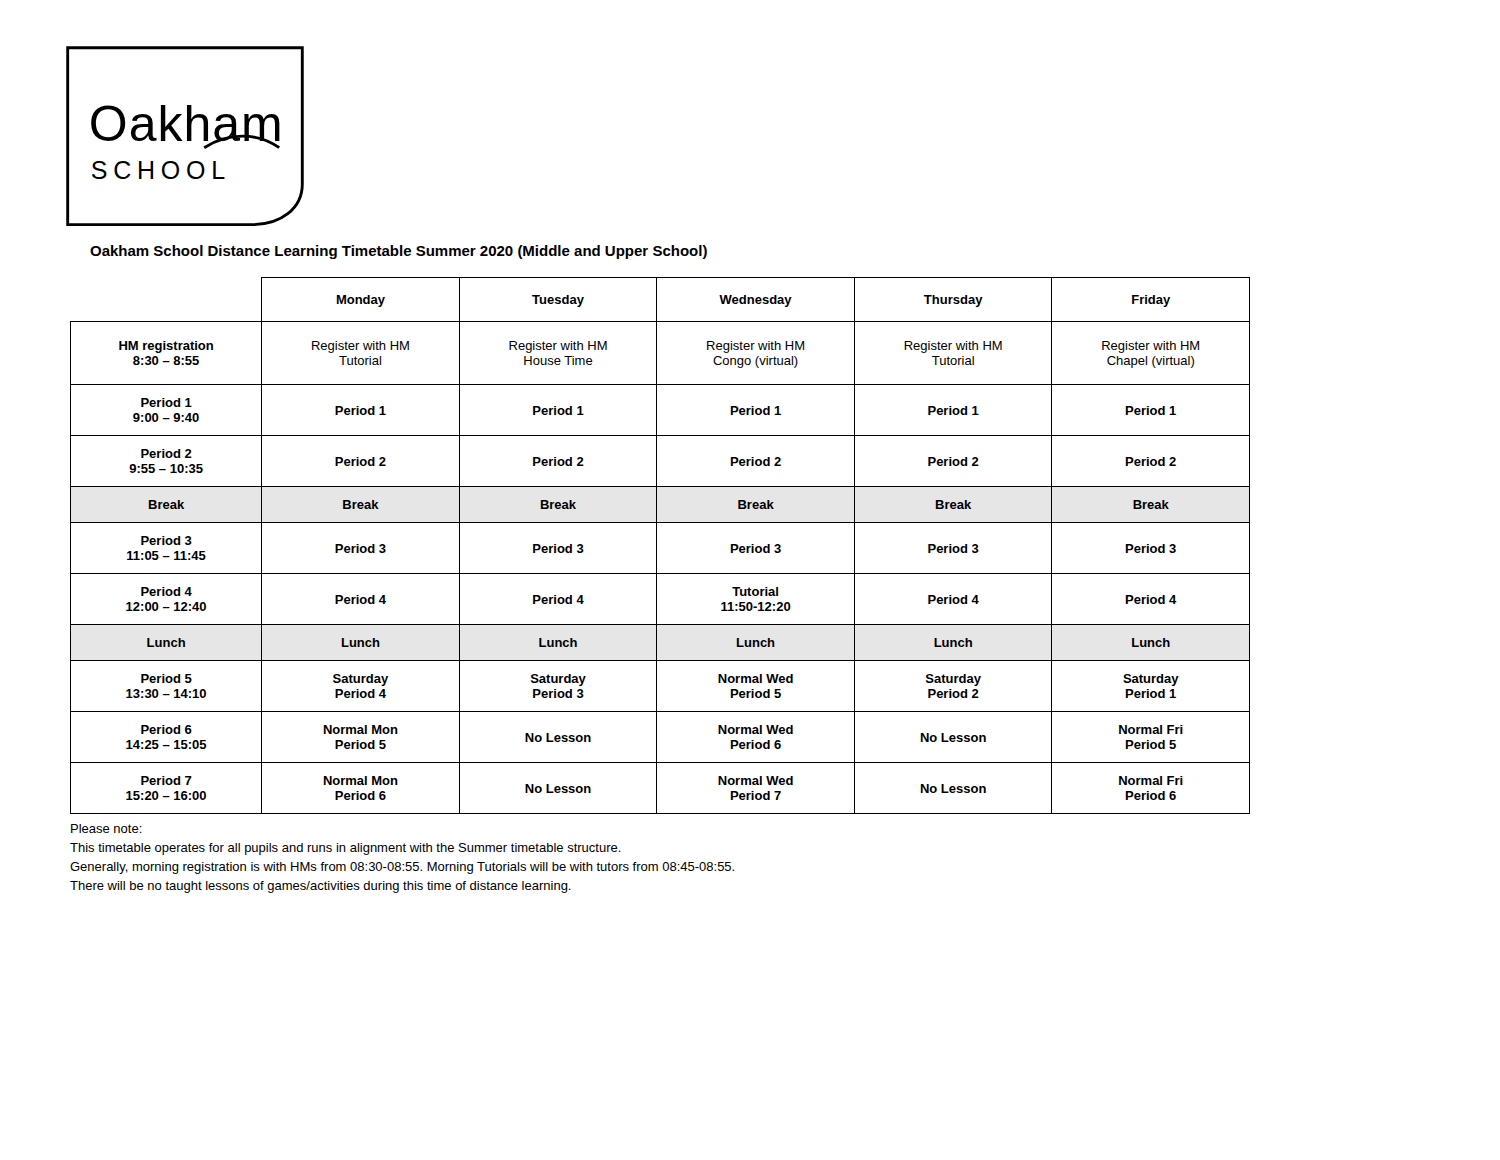Oakham SCHOOL
Oakham School Distance Learning Timetable Summer 2020 (Middle and Upper School)
| | Monday | Tuesday | Wednesday | Thursday | Friday |
| --- | --- | --- | --- | --- | --- |
| HM registration 8:30 – 8:55 | Register with HM Tutorial | Register with HM House Time | Register with HM Congo (virtual) | Register with HM Tutorial | Register with HM Chapel (virtual) |
| Period 1 9:00 – 9:40 | Period 1 | Period 1 | Period 1 | Period 1 | Period 1 |
| Period 2 9:55 – 10:35 | Period 2 | Period 2 | Period 2 | Period 2 | Period 2 |
| Break | Break | Break | Break | Break | Break |
| Period 3 11:05 – 11:45 | Period 3 | Period 3 | Period 3 | Period 3 | Period 3 |
| Period 4 12:00 – 12:40 | Period 4 | Period 4 | Tutorial 11:50-12:20 | Period 4 | Period 4 |
| Lunch | Lunch | Lunch | Lunch | Lunch | Lunch |
| Period 5 13:30 – 14:10 | Saturday Period 4 | Saturday Period 3 | Normal Wed Period 5 | Saturday Period 2 | Saturday Period 1 |
| Period 6 14:25 – 15:05 | Normal Mon Period 5 | No Lesson | Normal Wed Period 6 | No Lesson | Normal Fri Period 5 |
| Period 7 15:20 – 16:00 | Normal Mon Period 6 | No Lesson | Normal Wed Period 7 | No Lesson | Normal Fri Period 6 |
Please note:
This timetable operates for all pupils and runs in alignment with the Summer timetable structure.
Generally, morning registration is with HMs from 08:30-08:55. Morning Tutorials will be with tutors from 08:45-08:55.
There will be no taught lessons of games/activities during this time of distance learning.